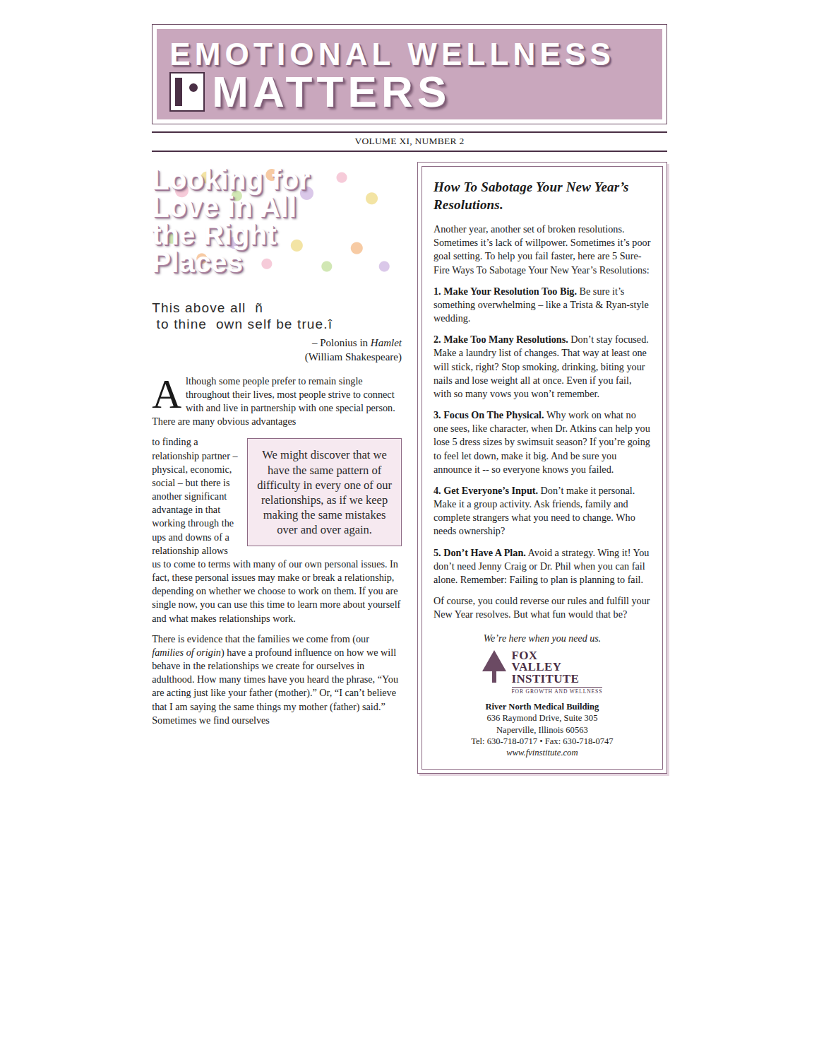EMOTIONAL WELLNESS
MATTERS
VOLUME XI, NUMBER 2
Looking for Love in All the Right Places
This above all ñ
to thine own self be true.î
– Polonius in Hamlet (William Shakespeare)
Although some people prefer to remain single throughout their lives, most people strive to connect with and live in partnership with one special person. There are many obvious advantages
We might discover that we have the same pattern of difficulty in every one of our relationships, as if we keep making the same mistakes over and over again.
to finding a relationship partner – physical, economic, social – but there is another significant advantage in that working through the ups and downs of a relationship allows us to come to terms with many of our own personal issues. In fact, these personal issues may make or break a relationship, depending on whether we choose to work on them. If you are single now, you can use this time to learn more about yourself and what makes relationships work.
There is evidence that the families we come from (our families of origin) have a profound influence on how we will behave in the relationships we create for ourselves in adulthood. How many times have you heard the phrase, “You are acting just like your father (mother).” Or, “I can’t believe that I am saying the same things my mother (father) said.” Sometimes we find ourselves
How To Sabotage Your New Year’s Resolutions.
Another year, another set of broken resolutions. Sometimes it’s lack of willpower. Sometimes it’s poor goal setting. To help you fail faster, here are 5 Sure-Fire Ways To Sabotage Your New Year’s Resolutions:
1. Make Your Resolution Too Big. Be sure it’s something overwhelming – like a Trista & Ryan-style wedding.
2. Make Too Many Resolutions. Don’t stay focused. Make a laundry list of changes. That way at least one will stick, right? Stop smoking, drinking, biting your nails and lose weight all at once. Even if you fail, with so many vows you won’t remember.
3. Focus On The Physical. Why work on what no one sees, like character, when Dr. Atkins can help you lose 5 dress sizes by swimsuit season? If you’re going to feel let down, make it big. And be sure you announce it -- so everyone knows you failed.
4. Get Everyone’s Input. Don’t make it personal. Make it a group activity. Ask friends, family and complete strangers what you need to change. Who needs ownership?
5. Don’t Have A Plan. Avoid a strategy. Wing it! You don’t need Jenny Craig or Dr. Phil when you can fail alone. Remember: Failing to plan is planning to fail.
Of course, you could reverse our rules and fulfill your New Year resolves. But what fun would that be?
We’re here when you need us.
FOX VALLEY INSTITUTE FOR GROWTH AND WELLNESS
River North Medical Building
636 Raymond Drive, Suite 305
Naperville, Illinois 60563
Tel: 630-718-0717 • Fax: 630-718-0747
www.fvinstitute.com